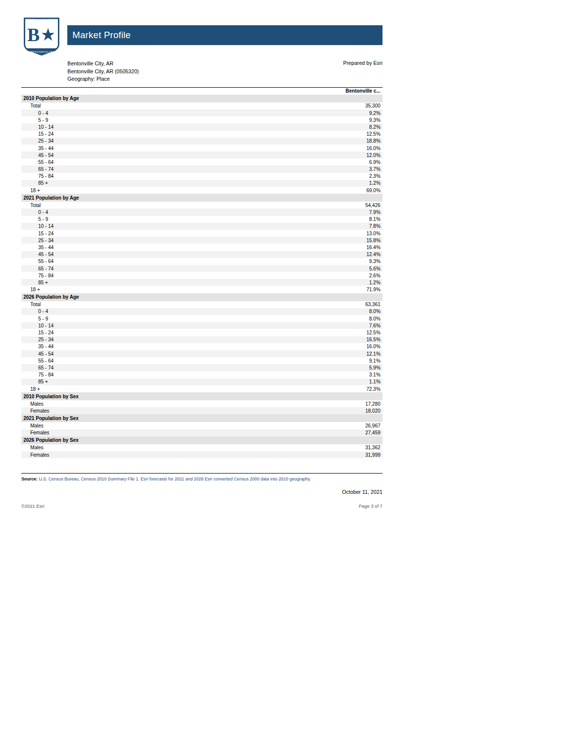THE CITY OF B BENTONVILLE
Market Profile
Bentonville City, AR
Bentonville City, AR (0505320)
Geography: Place
Prepared by Esri
| | Bentonville c... |
| 2010 Population by Age |
| Total | 35,300 |
| 0 - 4 | 9.2% |
| 5 - 9 | 9.3% |
| 10 - 14 | 8.2% |
| 15 - 24 | 12.5% |
| 25 - 34 | 18.8% |
| 35 - 44 | 16.0% |
| 45 - 54 | 12.0% |
| 55 - 64 | 6.9% |
| 65 - 74 | 3.7% |
| 75 - 84 | 2.3% |
| 85 + | 1.2% |
| 18 + | 69.0% |
| 2021 Population by Age |
| Total | 54,426 |
| 0 - 4 | 7.9% |
| 5 - 9 | 8.1% |
| 10 - 14 | 7.8% |
| 15 - 24 | 13.0% |
| 25 - 34 | 15.8% |
| 35 - 44 | 16.4% |
| 45 - 54 | 12.4% |
| 55 - 64 | 9.3% |
| 65 - 74 | 5.6% |
| 75 - 84 | 2.6% |
| 85 + | 1.2% |
| 18 + | 71.9% |
| 2026 Population by Age |
| Total | 63,361 |
| 0 - 4 | 8.0% |
| 5 - 9 | 8.0% |
| 10 - 14 | 7.6% |
| 15 - 24 | 12.5% |
| 25 - 34 | 16.5% |
| 35 - 44 | 16.0% |
| 45 - 54 | 12.1% |
| 55 - 64 | 9.1% |
| 65 - 74 | 5.9% |
| 75 - 84 | 3.1% |
| 85 + | 1.1% |
| 18 + | 72.3% |
| 2010 Population by Sex |
| Males | 17,280 |
| Females | 18,020 |
| 2021 Population by Sex |
| Males | 26,967 |
| Females | 27,459 |
| 2026 Population by Sex |
| Males | 31,362 |
| Females | 31,999 |
Source: U.S. Census Bureau, Census 2010 Summary File 1. Esri forecasts for 2021 and 2026 Esri converted Census 2000 data into 2010 geography.
October 11, 2021
©2021 Esri
Page 3 of 7